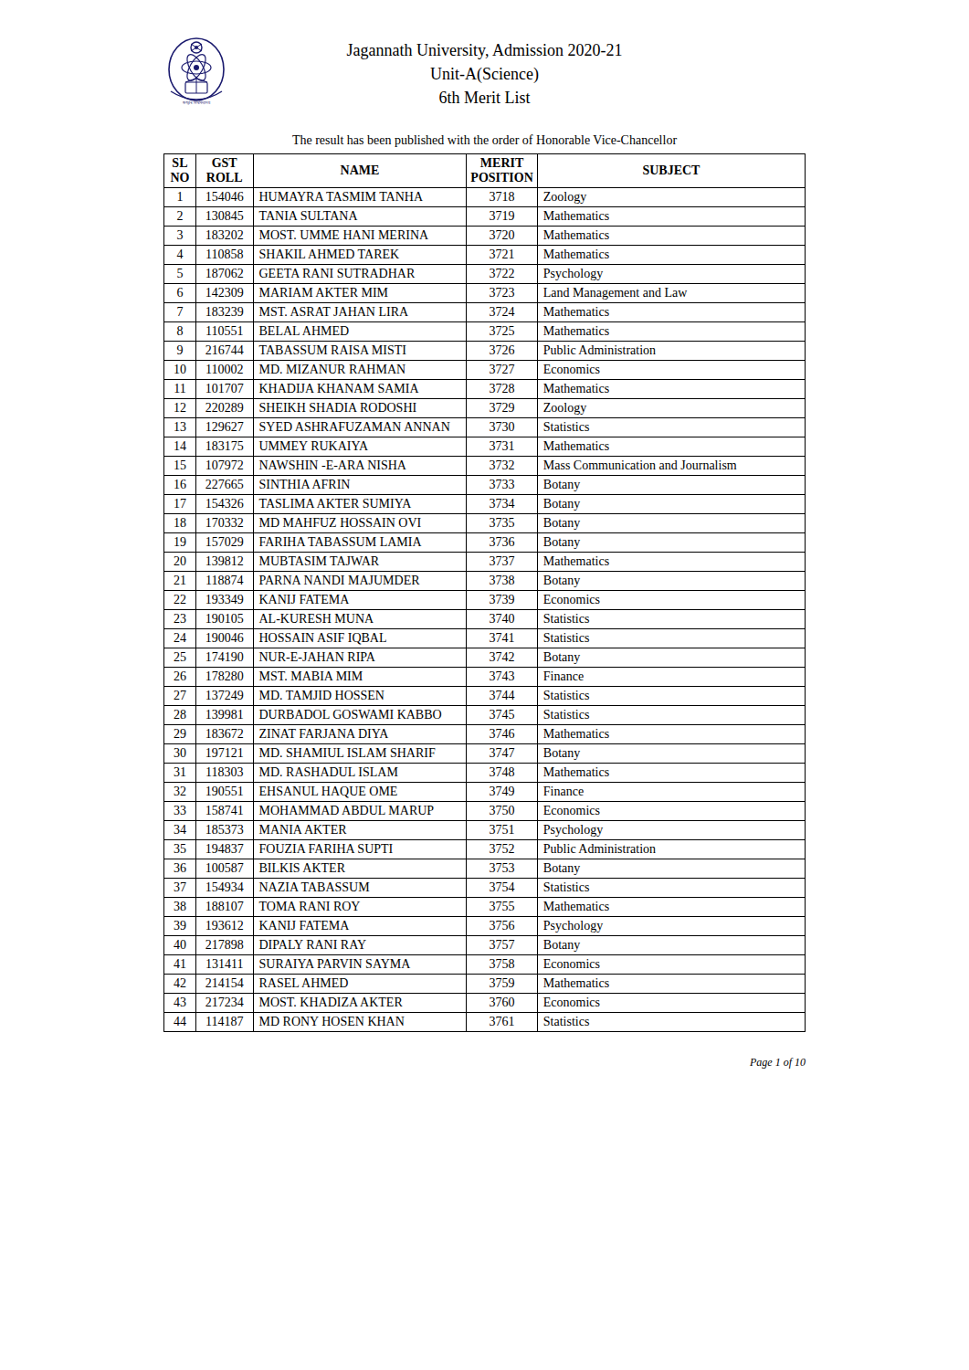জগন্নাথ বিশ্ববিদ্যালয়
Jagannath University, Admission 2020-21
Unit-A(Science)
6th Merit List
The result has been published with the order of Honorable Vice-Chancellor
| SL NO | GST ROLL | NAME | MERIT POSITION | SUBJECT |
| --- | --- | --- | --- | --- |
| 1 | 154046 | HUMAYRA TASMIM TANHA | 3718 | Zoology |
| 2 | 130845 | TANIA SULTANA | 3719 | Mathematics |
| 3 | 183202 | MOST. UMME HANI MERINA | 3720 | Mathematics |
| 4 | 110858 | SHAKIL AHMED TAREK | 3721 | Mathematics |
| 5 | 187062 | GEETA RANI SUTRADHAR | 3722 | Psychology |
| 6 | 142309 | MARIAM AKTER MIM | 3723 | Land Management and Law |
| 7 | 183239 | MST. ASRAT JAHAN LIRA | 3724 | Mathematics |
| 8 | 110551 | BELAL AHMED | 3725 | Mathematics |
| 9 | 216744 | TABASSUM RAISA MISTI | 3726 | Public Administration |
| 10 | 110002 | MD. MIZANUR RAHMAN | 3727 | Economics |
| 11 | 101707 | KHADIJA KHANAM SAMIA | 3728 | Mathematics |
| 12 | 220289 | SHEIKH SHADIA RODOSHI | 3729 | Zoology |
| 13 | 129627 | SYED ASHRAFUZAMAN ANNAN | 3730 | Statistics |
| 14 | 183175 | UMMEY RUKAIYA | 3731 | Mathematics |
| 15 | 107972 | NAWSHIN -E-ARA NISHA | 3732 | Mass Communication and Journalism |
| 16 | 227665 | SINTHIA AFRIN | 3733 | Botany |
| 17 | 154326 | TASLIMA AKTER SUMIYA | 3734 | Botany |
| 18 | 170332 | MD MAHFUZ HOSSAIN OVI | 3735 | Botany |
| 19 | 157029 | FARIHA TABASSUM LAMIA | 3736 | Botany |
| 20 | 139812 | MUBTASIM TAJWAR | 3737 | Mathematics |
| 21 | 118874 | PARNA NANDI MAJUMDER | 3738 | Botany |
| 22 | 193349 | KANIJ FATEMA | 3739 | Economics |
| 23 | 190105 | AL-KURESH MUNA | 3740 | Statistics |
| 24 | 190046 | HOSSAIN ASIF IQBAL | 3741 | Statistics |
| 25 | 174190 | NUR-E-JAHAN RIPA | 3742 | Botany |
| 26 | 178280 | MST. MABIA MIM | 3743 | Finance |
| 27 | 137249 | MD. TAMJID HOSSEN | 3744 | Statistics |
| 28 | 139981 | DURBADOL GOSWAMI KABBO | 3745 | Statistics |
| 29 | 183672 | ZINAT FARJANA DIYA | 3746 | Mathematics |
| 30 | 197121 | MD. SHAMIUL ISLAM SHARIF | 3747 | Botany |
| 31 | 118303 | MD. RASHADUL ISLAM | 3748 | Mathematics |
| 32 | 190551 | EHSANUL HAQUE OME | 3749 | Finance |
| 33 | 158741 | MOHAMMAD ABDUL MARUP | 3750 | Economics |
| 34 | 185373 | MANIA AKTER | 3751 | Psychology |
| 35 | 194837 | FOUZIA FARIHA SUPTI | 3752 | Public Administration |
| 36 | 100587 | BILKIS AKTER | 3753 | Botany |
| 37 | 154934 | NAZIA TABASSUM | 3754 | Statistics |
| 38 | 188107 | TOMA RANI ROY | 3755 | Mathematics |
| 39 | 193612 | KANIJ FATEMA | 3756 | Psychology |
| 40 | 217898 | DIPALY RANI RAY | 3757 | Botany |
| 41 | 131411 | SURAIYA PARVIN SAYMA | 3758 | Economics |
| 42 | 214154 | RASEL AHMED | 3759 | Mathematics |
| 43 | 217234 | MOST. KHADIZA AKTER | 3760 | Economics |
| 44 | 114187 | MD RONY HOSEN KHAN | 3761 | Statistics |
Page 1 of 10